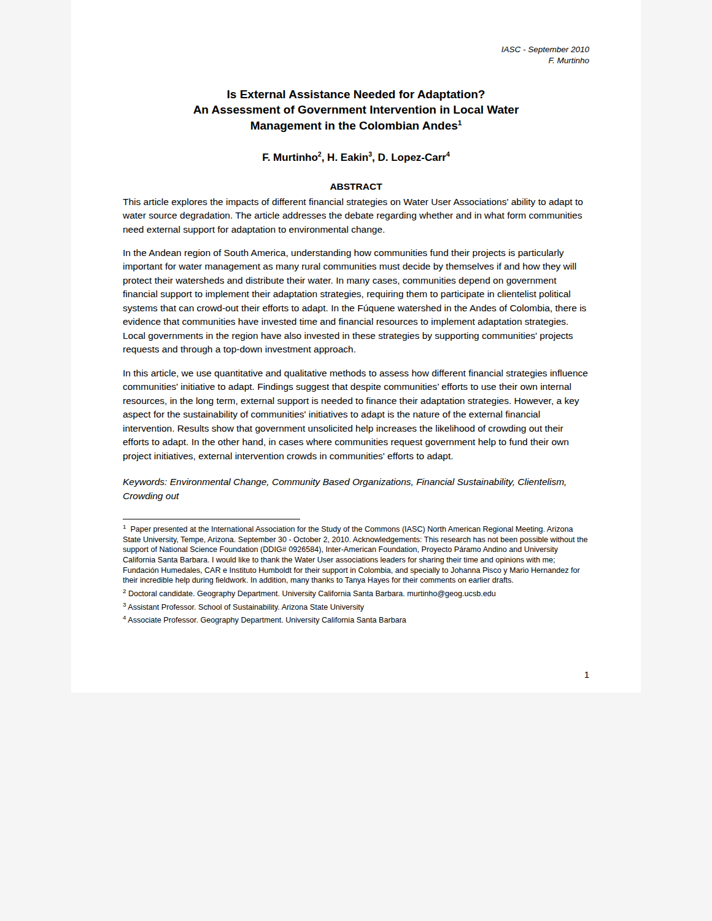IASC - September 2010
F. Murtinho
Is External Assistance Needed for Adaptation?
An Assessment of Government Intervention in Local Water
Management in the Colombian Andes1
F. Murtinho2, H. Eakin3, D. Lopez-Carr4
ABSTRACT
This article explores the impacts of different financial strategies on Water User Associations' ability to adapt to water source degradation. The article addresses the debate regarding whether and in what form communities need external support for adaptation to environmental change.
In the Andean region of South America, understanding how communities fund their projects is particularly important for water management as many rural communities must decide by themselves if and how they will protect their watersheds and distribute their water. In many cases, communities depend on government financial support to implement their adaptation strategies, requiring them to participate in clientelist political systems that can crowd-out their efforts to adapt. In the Fúquene watershed in the Andes of Colombia, there is evidence that communities have invested time and financial resources to implement adaptation strategies. Local governments in the region have also invested in these strategies by supporting communities' projects requests and through a top-down investment approach.
In this article, we use quantitative and qualitative methods to assess how different financial strategies influence communities' initiative to adapt. Findings suggest that despite communities’ efforts to use their own internal resources, in the long term, external support is needed to finance their adaptation strategies. However, a key aspect for the sustainability of communities' initiatives to adapt is the nature of the external financial intervention. Results show that government unsolicited help increases the likelihood of crowding out their efforts to adapt. In the other hand, in cases where communities request government help to fund their own project initiatives, external intervention crowds in communities' efforts to adapt.
Keywords: Environmental Change, Community Based Organizations, Financial Sustainability, Clientelism, Crowding out
1 Paper presented at the International Association for the Study of the Commons (IASC) North American Regional Meeting. Arizona State University, Tempe, Arizona. September 30 - October 2, 2010. Acknowledgements: This research has not been possible without the support of National Science Foundation (DDIG# 0926584), Inter-American Foundation, Proyecto Páramo Andino and University California Santa Barbara. I would like to thank the Water User associations leaders for sharing their time and opinions with me; Fundación Humedales, CAR e Instituto Humboldt for their support in Colombia, and specially to Johanna Pisco y Mario Hernandez for their incredible help during fieldwork. In addition, many thanks to Tanya Hayes for their comments on earlier drafts.
2 Doctoral candidate. Geography Department. University California Santa Barbara. murtinho@geog.ucsb.edu
3 Assistant Professor. School of Sustainability. Arizona State University
4 Associate Professor. Geography Department. University California Santa Barbara
1